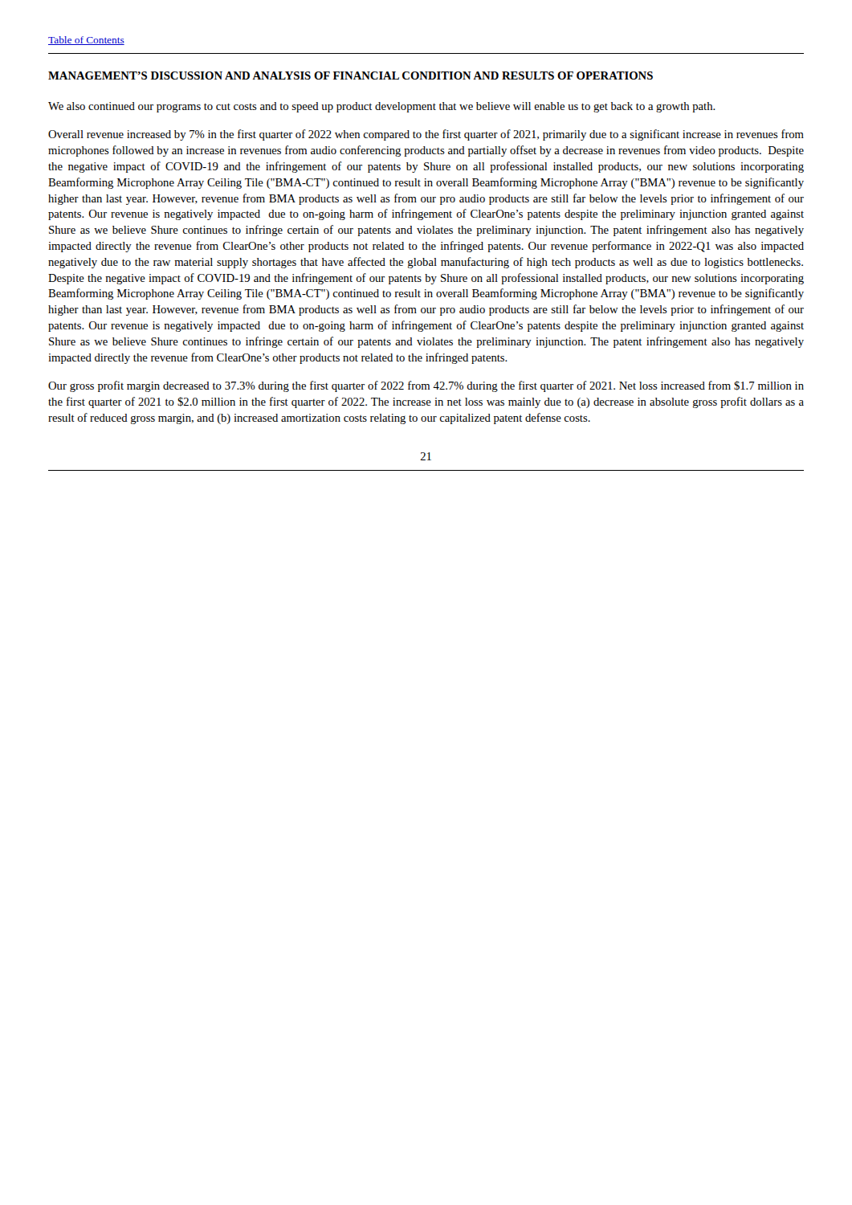Table of Contents
MANAGEMENT’S DISCUSSION AND ANALYSIS OF FINANCIAL CONDITION AND RESULTS OF OPERATIONS
We also continued our programs to cut costs and to speed up product development that we believe will enable us to get back to a growth path.
Overall revenue increased by 7% in the first quarter of 2022 when compared to the first quarter of 2021, primarily due to a significant increase in revenues from microphones followed by an increase in revenues from audio conferencing products and partially offset by a decrease in revenues from video products. Despite the negative impact of COVID-19 and the infringement of our patents by Shure on all professional installed products, our new solutions incorporating Beamforming Microphone Array Ceiling Tile ("BMA-CT") continued to result in overall Beamforming Microphone Array ("BMA") revenue to be significantly higher than last year. However, revenue from BMA products as well as from our pro audio products are still far below the levels prior to infringement of our patents. Our revenue is negatively impacted due to on-going harm of infringement of ClearOne’s patents despite the preliminary injunction granted against Shure as we believe Shure continues to infringe certain of our patents and violates the preliminary injunction. The patent infringement also has negatively impacted directly the revenue from ClearOne’s other products not related to the infringed patents. Our revenue performance in 2022-Q1 was also impacted negatively due to the raw material supply shortages that have affected the global manufacturing of high tech products as well as due to logistics bottlenecks. Despite the negative impact of COVID-19 and the infringement of our patents by Shure on all professional installed products, our new solutions incorporating Beamforming Microphone Array Ceiling Tile ("BMA-CT") continued to result in overall Beamforming Microphone Array ("BMA") revenue to be significantly higher than last year. However, revenue from BMA products as well as from our pro audio products are still far below the levels prior to infringement of our patents. Our revenue is negatively impacted due to on-going harm of infringement of ClearOne’s patents despite the preliminary injunction granted against Shure as we believe Shure continues to infringe certain of our patents and violates the preliminary injunction. The patent infringement also has negatively impacted directly the revenue from ClearOne’s other products not related to the infringed patents.
Our gross profit margin decreased to 37.3% during the first quarter of 2022 from 42.7% during the first quarter of 2021. Net loss increased from $1.7 million in the first quarter of 2021 to $2.0 million in the first quarter of 2022. The increase in net loss was mainly due to (a) decrease in absolute gross profit dollars as a result of reduced gross margin, and (b) increased amortization costs relating to our capitalized patent defense costs.
21